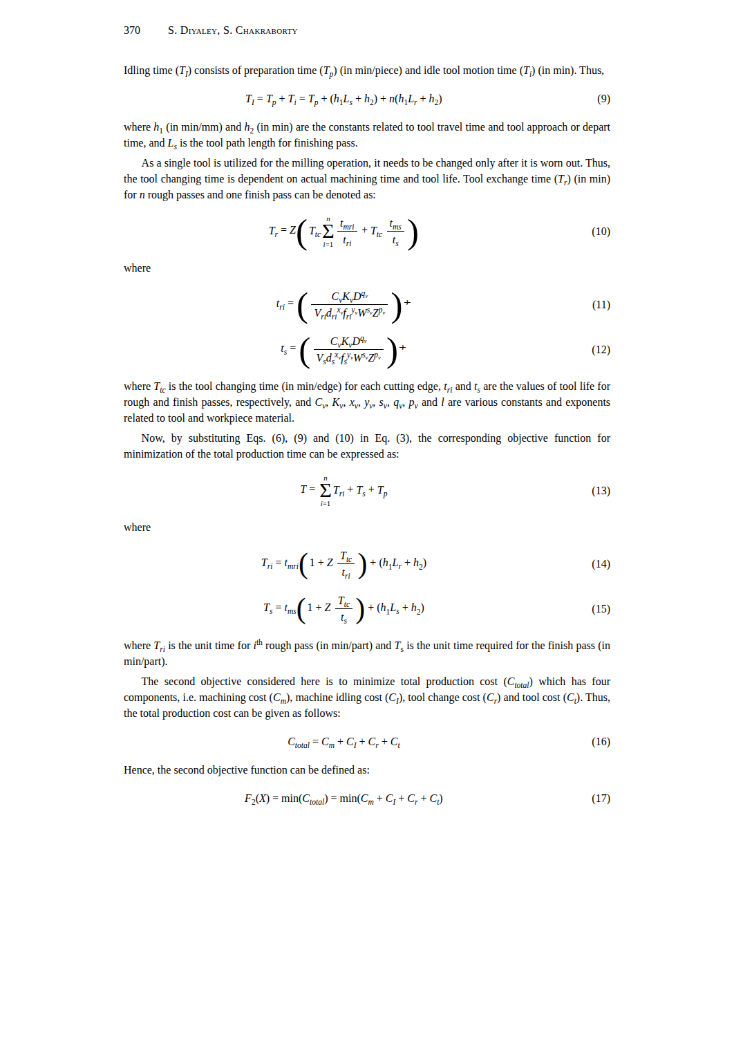370 S. Diyaley, S. Chakraborty
Idling time (TI) consists of preparation time (Tp) (in min/piece) and idle tool motion time (Ti) (in min). Thus,
TI = Tp + Ti = Tp + (h1Ls + h2) + n(h1Lr + h2) (9)
where h1 (in min/mm) and h2 (in min) are the constants related to tool travel time and tool approach or depart time, and Ls is the tool path length for finishing pass.
As a single tool is utilized for the milling operation, it needs to be changed only after it is worn out. Thus, the tool changing time is dependent on actual machining time and tool life. Tool exchange time (Tr) (in min) for n rough passes and one finish pass can be denoted as:
Tr = ZTtcnΣi=1 tmri tri + Ttc tms ts (10)
where
tri = CvKvDqv VridrixvfriyvWsvZpv 1 l (11)
ts = CvKvDqv VsdsxvfsyvWsvZpv 1 l (12)
where Ttc is the tool changing time (in min/edge) for each cutting edge, tri and ts are the values of tool life for rough and finish passes, respectively, and Cv, Kv, xv, yv, sv, qv, pv and l are various constants and exponents related to tool and workpiece material.
Now, by substituting Eqs. (6), (9) and (10) in Eq. (3), the corresponding objective function for minimization of the total production time can be expressed as:
T = nΣi=1 Tri + Ts + Tp (13)
where
Tri = tmri1 + Z Ttc tri + (h1Lr + h2) (14)
Ts = tms1 + Z Ttc ts + (h1Ls + h2) (15)
where Tri is the unit time for ith rough pass (in min/part) and Ts is the unit time required for the finish pass (in min/part).
The second objective considered here is to minimize total production cost (Ctotal) which has four components, i.e. machining cost (Cm), machine idling cost (CI), tool change cost (Cr) and tool cost (Ct). Thus, the total production cost can be given as follows:
Ctotal = Cm + CI + Cr + Ct (16)
Hence, the second objective function can be defined as:
F2(X) = min(Ctotal) = min(Cm + CI + Cr + Ct) (17)